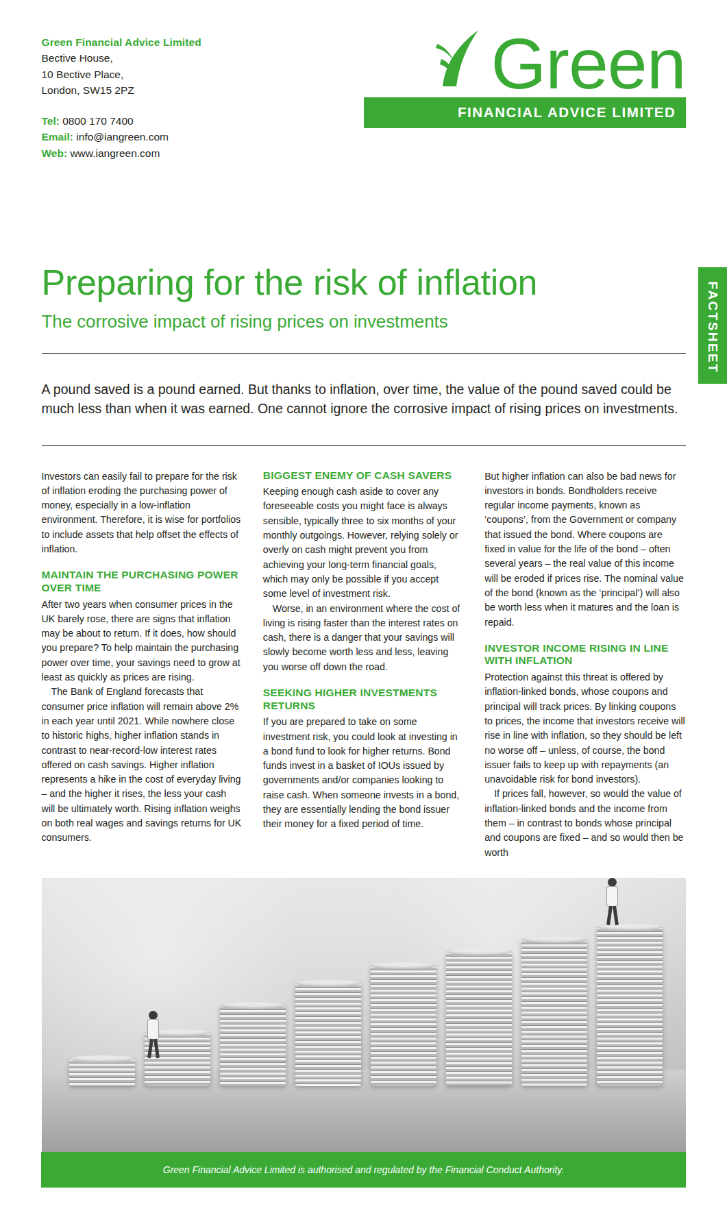Green Financial Advice Limited
Bective House,
10 Bective Place,
London, SW15 2PZ
Tel: 0800 170 7400
Email: info@iangreen.com
Web: www.iangreen.com
Green
FINANCIAL ADVICE LIMITED
FACTSHEET
Preparing for the risk of inflation
The corrosive impact of rising prices on investments
A pound saved is a pound earned. But thanks to inflation, over time, the value of the pound saved could be much less than when it was earned. One cannot ignore the corrosive impact of rising prices on investments.
Investors can easily fail to prepare for the risk of inflation eroding the purchasing power of money, especially in a low-inflation environment. Therefore, it is wise for portfolios to include assets that help offset the effects of inflation.
Maintain the purchasing power over time
After two years when consumer prices in the UK barely rose, there are signs that inflation may be about to return. If it does, how should you prepare? To help maintain the purchasing power over time, your savings need to grow at least as quickly as prices are rising.
The Bank of England forecasts that consumer price inflation will remain above 2% in each year until 2021. While nowhere close to historic highs, higher inflation stands in contrast to near-record-low interest rates offered on cash savings. Higher inflation represents a hike in the cost of everyday living – and the higher it rises, the less your cash will be ultimately worth. Rising inflation weighs on both real wages and savings returns for UK consumers.
Biggest enemy of cash savers
Keeping enough cash aside to cover any foreseeable costs you might face is always sensible, typically three to six months of your monthly outgoings. However, relying solely or overly on cash might prevent you from achieving your long-term financial goals, which may only be possible if you accept some level of investment risk.
Worse, in an environment where the cost of living is rising faster than the interest rates on cash, there is a danger that your savings will slowly become worth less and less, leaving you worse off down the road.
Seeking higher investments returns
If you are prepared to take on some investment risk, you could look at investing in a bond fund to look for higher returns. Bond funds invest in a basket of IOUs issued by governments and/or companies looking to raise cash. When someone invests in a bond, they are essentially lending the bond issuer their money for a fixed period of time.
But higher inflation can also be bad news for investors in bonds. Bondholders receive regular income payments, known as ‘coupons’, from the Government or company that issued the bond. Where coupons are fixed in value for the life of the bond – often several years – the real value of this income will be eroded if prices rise. The nominal value of the bond (known as the ‘principal’) will also be worth less when it matures and the loan is repaid.
Investor income rising in line with inflation
Protection against this threat is offered by inflation-linked bonds, whose coupons and principal will track prices. By linking coupons to prices, the income that investors receive will rise in line with inflation, so they should be left no worse off – unless, of course, the bond issuer fails to keep up with repayments (an unavoidable risk for bond investors).
If prices fall, however, so would the value of inflation-linked bonds and the income from them – in contrast to bonds whose principal and coupons are fixed – and so would then be worth
Green Financial Advice Limited is authorised and regulated by the Financial Conduct Authority.